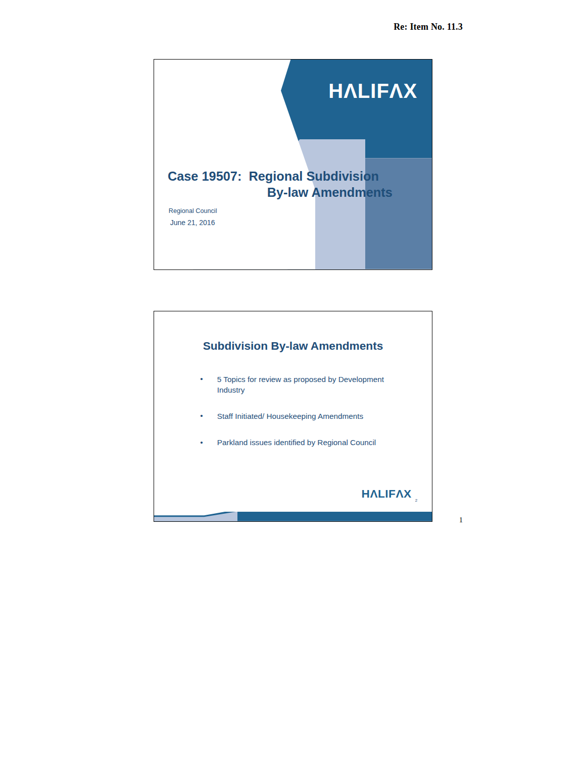Re: Item No. 11.3
HΛLIFΛX
Case 19507: Regional Subdivision By-law Amendments
Regional Council
June 21, 2016
Subdivision By-law Amendments
5 Topics for review as proposed by Development Industry
Staff Initiated/ Housekeeping Amendments
Parkland issues identified by Regional Council
HΛLIFΛX
2
1